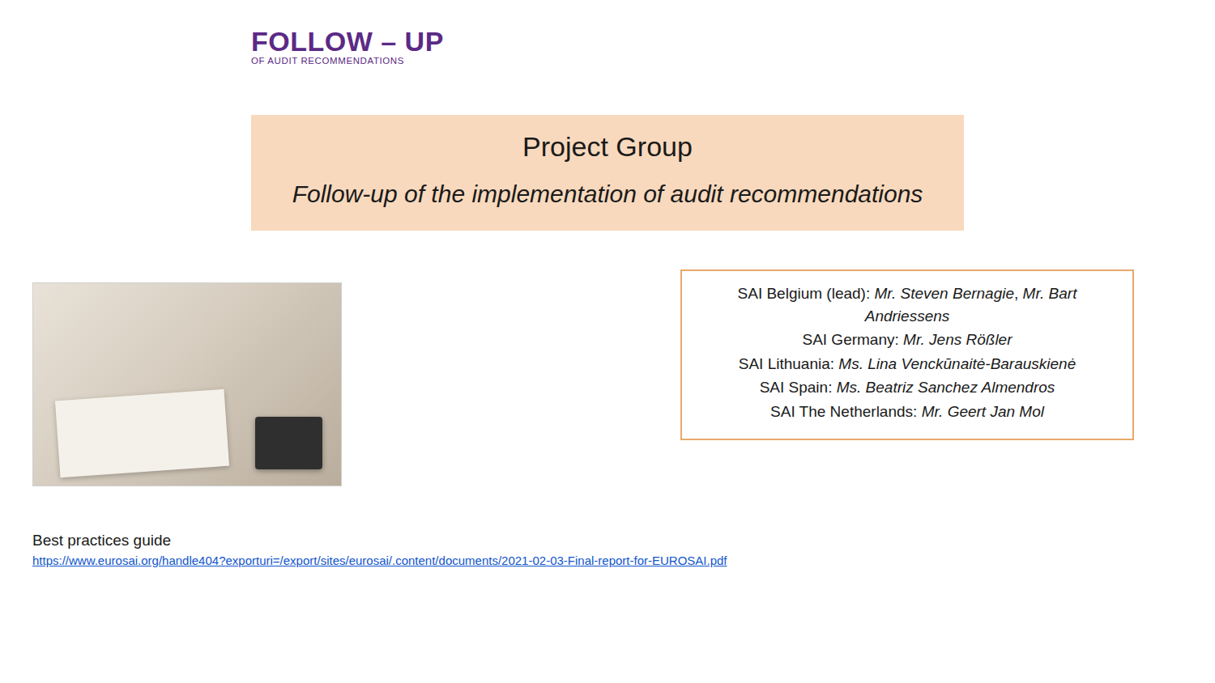FOLLOW – UP
OF AUDIT RECOMMENDATIONS
Project Group
Follow-up of the implementation of audit recommendations
SAI Belgium (lead): Mr. Steven Bernagie, Mr. Bart Andriessens
SAI Germany: Mr. Jens Rößler
SAI Lithuania: Ms. Lina Venckūnaitė-Barauskienė
SAI Spain: Ms. Beatriz Sanchez Almendros
SAI The Netherlands: Mr. Geert Jan Mol
Best practices guide
https://www.eurosai.org/handle404?exporturi=/export/sites/eurosai/.content/documents/2021-02-03-Final-report-for-EUROSAI.pdf